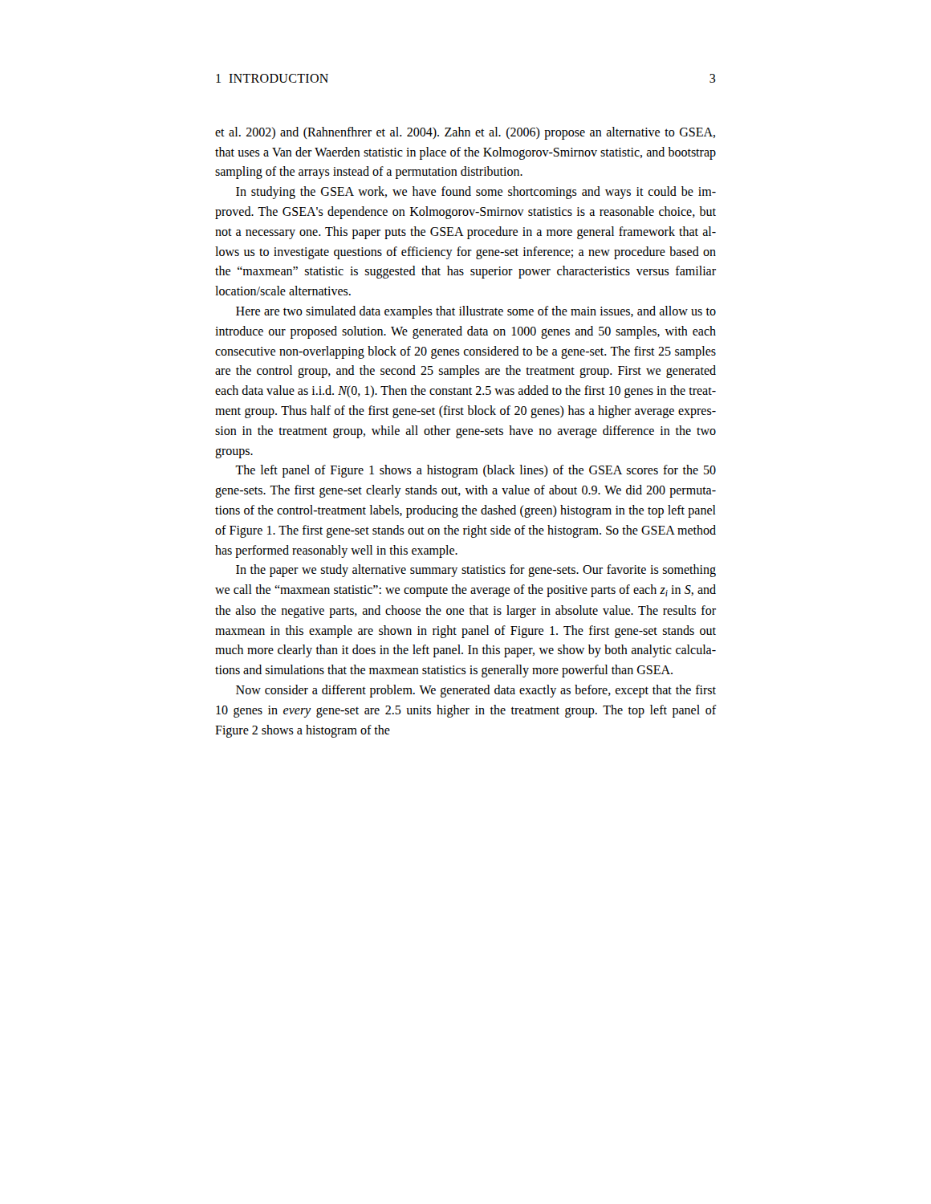1 INTRODUCTION 3
et al. 2002) and (Rahnenfhrer et al. 2004). Zahn et al. (2006) propose an alternative to GSEA, that uses a Van der Waerden statistic in place of the Kolmogorov-Smirnov statistic, and bootstrap sampling of the arrays instead of a permutation distribution.
In studying the GSEA work, we have found some shortcomings and ways it could be improved. The GSEA's dependence on Kolmogorov-Smirnov statistics is a reasonable choice, but not a necessary one. This paper puts the GSEA procedure in a more general framework that allows us to investigate questions of efficiency for gene-set inference; a new procedure based on the “maxmean” statistic is suggested that has superior power characteristics versus familiar location/scale alternatives.
Here are two simulated data examples that illustrate some of the main issues, and allow us to introduce our proposed solution. We generated data on 1000 genes and 50 samples, with each consecutive non-overlapping block of 20 genes considered to be a gene-set. The first 25 samples are the control group, and the second 25 samples are the treatment group. First we generated each data value as i.i.d. N(0, 1). Then the constant 2.5 was added to the first 10 genes in the treatment group. Thus half of the first gene-set (first block of 20 genes) has a higher average expression in the treatment group, while all other gene-sets have no average difference in the two groups.
The left panel of Figure 1 shows a histogram (black lines) of the GSEA scores for the 50 gene-sets. The first gene-set clearly stands out, with a value of about 0.9. We did 200 permutations of the control-treatment labels, producing the dashed (green) histogram in the top left panel of Figure 1. The first gene-set stands out on the right side of the histogram. So the GSEA method has performed reasonably well in this example.
In the paper we study alternative summary statistics for gene-sets. Our favorite is something we call the “maxmean statistic”: we compute the average of the positive parts of each zi in S, and the also the negative parts, and choose the one that is larger in absolute value. The results for maxmean in this example are shown in right panel of Figure 1. The first gene-set stands out much more clearly than it does in the left panel. In this paper, we show by both analytic calculations and simulations that the maxmean statistics is generally more powerful than GSEA.
Now consider a different problem. We generated data exactly as before, except that the first 10 genes in every gene-set are 2.5 units higher in the treatment group. The top left panel of Figure 2 shows a histogram of the